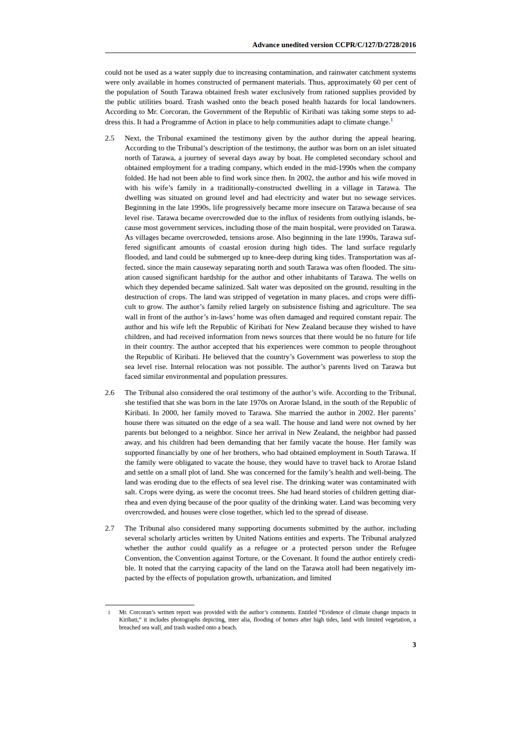Advance unedited version CCPR/C/127/D/2728/2016
could not be used as a water supply due to increasing contamination, and rainwater catchment systems were only available in homes constructed of permanent materials. Thus, approximately 60 per cent of the population of South Tarawa obtained fresh water exclusively from rationed supplies provided by the public utilities board. Trash washed onto the beach posed health hazards for local landowners. According to Mr. Corcoran, the Government of the Republic of Kiribati was taking some steps to address this. It had a Programme of Action in place to help communities adapt to climate change.1
2.5 Next, the Tribunal examined the testimony given by the author during the appeal hearing. According to the Tribunal’s description of the testimony, the author was born on an islet situated north of Tarawa, a journey of several days away by boat. He completed secondary school and obtained employment for a trading company, which ended in the mid-1990s when the company folded. He had not been able to find work since then. In 2002, the author and his wife moved in with his wife’s family in a traditionally-constructed dwelling in a village in Tarawa. The dwelling was situated on ground level and had electricity and water but no sewage services. Beginning in the late 1990s, life progressively became more insecure on Tarawa because of sea level rise. Tarawa became overcrowded due to the influx of residents from outlying islands, because most government services, including those of the main hospital, were provided on Tarawa. As villages became overcrowded, tensions arose. Also beginning in the late 1990s, Tarawa suffered significant amounts of coastal erosion during high tides. The land surface regularly flooded, and land could be submerged up to knee-deep during king tides. Transportation was affected, since the main causeway separating north and south Tarawa was often flooded. The situation caused significant hardship for the author and other inhabitants of Tarawa. The wells on which they depended became salinized. Salt water was deposited on the ground, resulting in the destruction of crops. The land was stripped of vegetation in many places, and crops were difficult to grow. The author’s family relied largely on subsistence fishing and agriculture. The sea wall in front of the author’s in-laws’ home was often damaged and required constant repair. The author and his wife left the Republic of Kiribati for New Zealand because they wished to have children, and had received information from news sources that there would be no future for life in their country. The author accepted that his experiences were common to people throughout the Republic of Kiribati. He believed that the country’s Government was powerless to stop the sea level rise. Internal relocation was not possible. The author’s parents lived on Tarawa but faced similar environmental and population pressures.
2.6 The Tribunal also considered the oral testimony of the author’s wife. According to the Tribunal, she testified that she was born in the late 1970s on Arorae Island, in the south of the Republic of Kiribati. In 2000, her family moved to Tarawa. She married the author in 2002. Her parents’ house there was situated on the edge of a sea wall. The house and land were not owned by her parents but belonged to a neighbor. Since her arrival in New Zealand, the neighbor had passed away, and his children had been demanding that her family vacate the house. Her family was supported financially by one of her brothers, who had obtained employment in South Tarawa. If the family were obligated to vacate the house, they would have to travel back to Arorae Island and settle on a small plot of land. She was concerned for the family’s health and well-being. The land was eroding due to the effects of sea level rise. The drinking water was contaminated with salt. Crops were dying, as were the coconut trees. She had heard stories of children getting diarrhea and even dying because of the poor quality of the drinking water. Land was becoming very overcrowded, and houses were close together, which led to the spread of disease.
2.7 The Tribunal also considered many supporting documents submitted by the author, including several scholarly articles written by United Nations entities and experts. The Tribunal analyzed whether the author could qualify as a refugee or a protected person under the Refugee Convention, the Convention against Torture, or the Covenant. It found the author entirely credible. It noted that the carrying capacity of the land on the Tarawa atoll had been negatively impacted by the effects of population growth, urbanization, and limited
1 Mr. Corcoran’s written report was provided with the author’s comments. Entitled “Evidence of climate change impacts in Kiribati,” it includes photographs depicting, inter alia, flooding of homes after high tides, land with limited vegetation, a breached sea wall, and trash washed onto a beach.
3